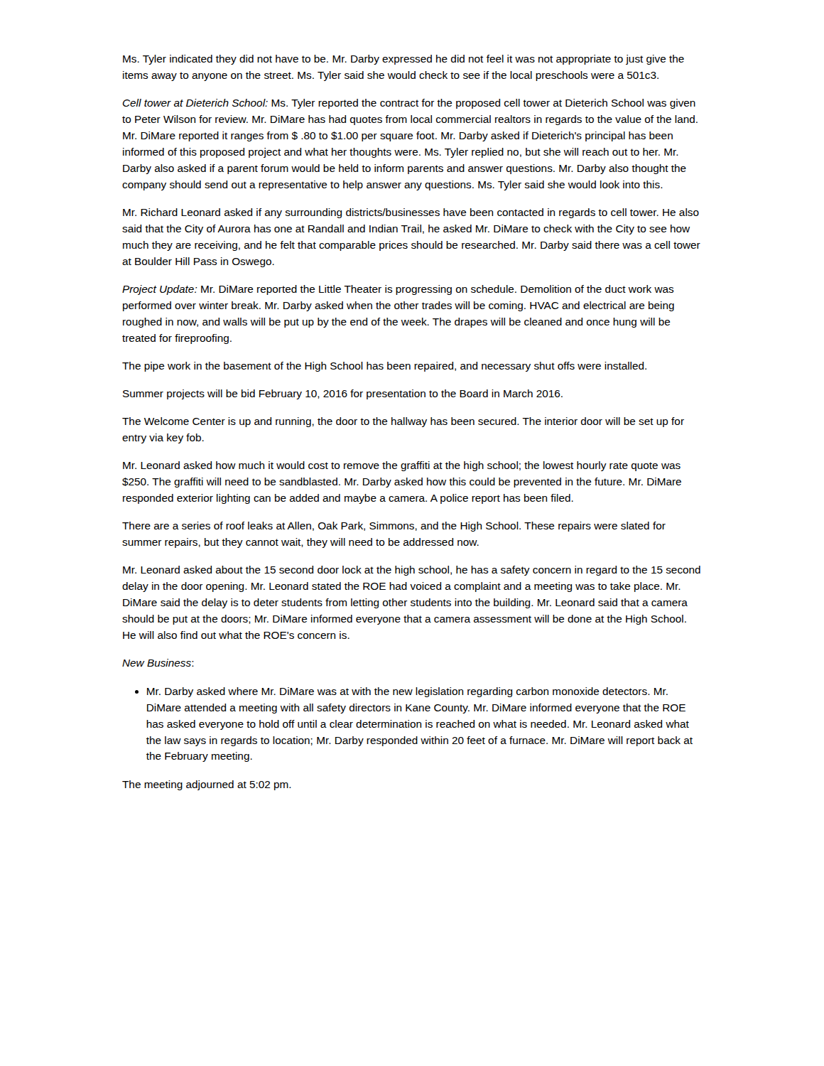Ms. Tyler indicated they did not have to be. Mr. Darby expressed he did not feel it was not appropriate to just give the items away to anyone on the street. Ms. Tyler said she would check to see if the local preschools were a 501c3.
Cell tower at Dieterich School: Ms. Tyler reported the contract for the proposed cell tower at Dieterich School was given to Peter Wilson for review. Mr. DiMare has had quotes from local commercial realtors in regards to the value of the land. Mr. DiMare reported it ranges from $ .80 to $1.00 per square foot. Mr. Darby asked if Dieterich's principal has been informed of this proposed project and what her thoughts were. Ms. Tyler replied no, but she will reach out to her. Mr. Darby also asked if a parent forum would be held to inform parents and answer questions. Mr. Darby also thought the company should send out a representative to help answer any questions. Ms. Tyler said she would look into this.
Mr. Richard Leonard asked if any surrounding districts/businesses have been contacted in regards to cell tower. He also said that the City of Aurora has one at Randall and Indian Trail, he asked Mr. DiMare to check with the City to see how much they are receiving, and he felt that comparable prices should be researched. Mr. Darby said there was a cell tower at Boulder Hill Pass in Oswego.
Project Update: Mr. DiMare reported the Little Theater is progressing on schedule. Demolition of the duct work was performed over winter break. Mr. Darby asked when the other trades will be coming. HVAC and electrical are being roughed in now, and walls will be put up by the end of the week. The drapes will be cleaned and once hung will be treated for fireproofing.
The pipe work in the basement of the High School has been repaired, and necessary shut offs were installed.
Summer projects will be bid February 10, 2016 for presentation to the Board in March 2016.
The Welcome Center is up and running, the door to the hallway has been secured. The interior door will be set up for entry via key fob.
Mr. Leonard asked how much it would cost to remove the graffiti at the high school; the lowest hourly rate quote was $250. The graffiti will need to be sandblasted. Mr. Darby asked how this could be prevented in the future. Mr. DiMare responded exterior lighting can be added and maybe a camera. A police report has been filed.
There are a series of roof leaks at Allen, Oak Park, Simmons, and the High School. These repairs were slated for summer repairs, but they cannot wait, they will need to be addressed now.
Mr. Leonard asked about the 15 second door lock at the high school, he has a safety concern in regard to the 15 second delay in the door opening. Mr. Leonard stated the ROE had voiced a complaint and a meeting was to take place. Mr. DiMare said the delay is to deter students from letting other students into the building. Mr. Leonard said that a camera should be put at the doors; Mr. DiMare informed everyone that a camera assessment will be done at the High School. He will also find out what the ROE's concern is.
New Business:
Mr. Darby asked where Mr. DiMare was at with the new legislation regarding carbon monoxide detectors. Mr. DiMare attended a meeting with all safety directors in Kane County. Mr. DiMare informed everyone that the ROE has asked everyone to hold off until a clear determination is reached on what is needed. Mr. Leonard asked what the law says in regards to location; Mr. Darby responded within 20 feet of a furnace. Mr. DiMare will report back at the February meeting.
The meeting adjourned at 5:02 pm.